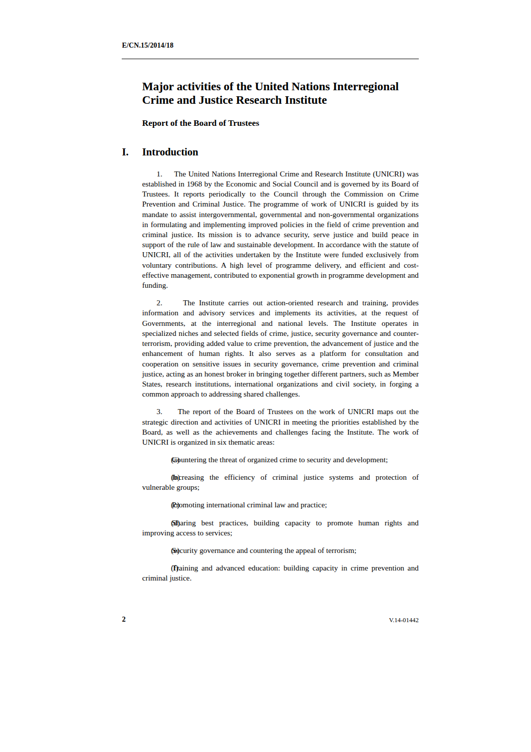E/CN.15/2014/18
Major activities of the United Nations Interregional Crime and Justice Research Institute
Report of the Board of Trustees
I. Introduction
1. The United Nations Interregional Crime and Research Institute (UNICRI) was established in 1968 by the Economic and Social Council and is governed by its Board of Trustees. It reports periodically to the Council through the Commission on Crime Prevention and Criminal Justice. The programme of work of UNICRI is guided by its mandate to assist intergovernmental, governmental and non-governmental organizations in formulating and implementing improved policies in the field of crime prevention and criminal justice. Its mission is to advance security, serve justice and build peace in support of the rule of law and sustainable development. In accordance with the statute of UNICRI, all of the activities undertaken by the Institute were funded exclusively from voluntary contributions. A high level of programme delivery, and efficient and cost-effective management, contributed to exponential growth in programme development and funding.
2. The Institute carries out action-oriented research and training, provides information and advisory services and implements its activities, at the request of Governments, at the interregional and national levels. The Institute operates in specialized niches and selected fields of crime, justice, security governance and counter-terrorism, providing added value to crime prevention, the advancement of justice and the enhancement of human rights. It also serves as a platform for consultation and cooperation on sensitive issues in security governance, crime prevention and criminal justice, acting as an honest broker in bringing together different partners, such as Member States, research institutions, international organizations and civil society, in forging a common approach to addressing shared challenges.
3. The report of the Board of Trustees on the work of UNICRI maps out the strategic direction and activities of UNICRI in meeting the priorities established by the Board, as well as the achievements and challenges facing the Institute. The work of UNICRI is organized in six thematic areas:
(a) Countering the threat of organized crime to security and development;
(b) Increasing the efficiency of criminal justice systems and protection of vulnerable groups;
(c) Promoting international criminal law and practice;
(d) Sharing best practices, building capacity to promote human rights and improving access to services;
(e) Security governance and countering the appeal of terrorism;
(f) Training and advanced education: building capacity in crime prevention and criminal justice.
2
V.14-01442